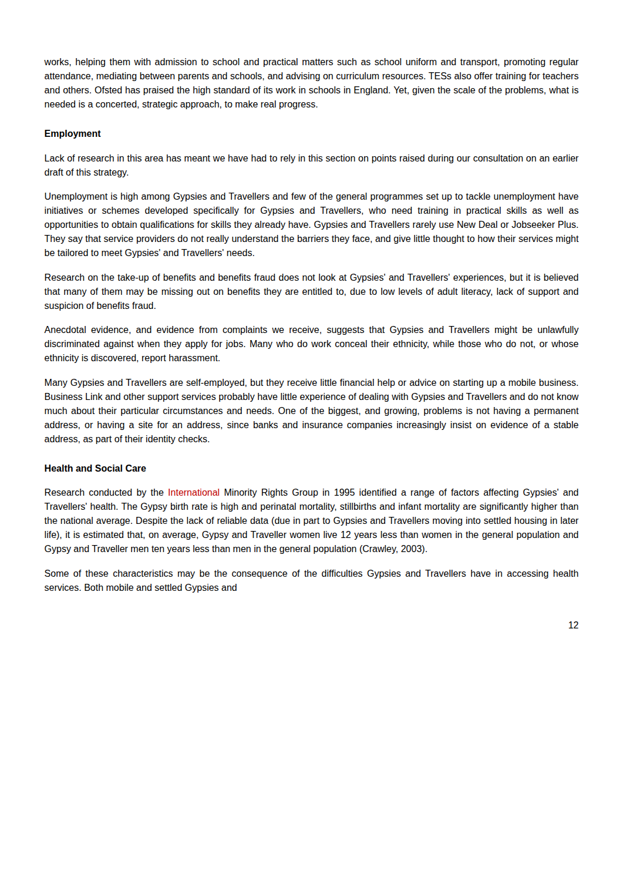works, helping them with admission to school and practical matters such as school uniform and transport, promoting regular attendance, mediating between parents and schools, and advising on curriculum resources. TESs also offer training for teachers and others. Ofsted has praised the high standard of its work in schools in England. Yet, given the scale of the problems, what is needed is a concerted, strategic approach, to make real progress.
Employment
Lack of research in this area has meant we have had to rely in this section on points raised during our consultation on an earlier draft of this strategy.
Unemployment is high among Gypsies and Travellers and few of the general programmes set up to tackle unemployment have initiatives or schemes developed specifically for Gypsies and Travellers, who need training in practical skills as well as opportunities to obtain qualifications for skills they already have. Gypsies and Travellers rarely use New Deal or Jobseeker Plus. They say that service providers do not really understand the barriers they face, and give little thought to how their services might be tailored to meet Gypsies' and Travellers' needs.
Research on the take-up of benefits and benefits fraud does not look at Gypsies' and Travellers' experiences, but it is believed that many of them may be missing out on benefits they are entitled to, due to low levels of adult literacy, lack of support and suspicion of benefits fraud.
Anecdotal evidence, and evidence from complaints we receive, suggests that Gypsies and Travellers might be unlawfully discriminated against when they apply for jobs. Many who do work conceal their ethnicity, while those who do not, or whose ethnicity is discovered, report harassment.
Many Gypsies and Travellers are self-employed, but they receive little financial help or advice on starting up a mobile business. Business Link and other support services probably have little experience of dealing with Gypsies and Travellers and do not know much about their particular circumstances and needs. One of the biggest, and growing, problems is not having a permanent address, or having a site for an address, since banks and insurance companies increasingly insist on evidence of a stable address, as part of their identity checks.
Health and Social Care
Research conducted by the International Minority Rights Group in 1995 identified a range of factors affecting Gypsies' and Travellers' health. The Gypsy birth rate is high and perinatal mortality, stillbirths and infant mortality are significantly higher than the national average. Despite the lack of reliable data (due in part to Gypsies and Travellers moving into settled housing in later life), it is estimated that, on average, Gypsy and Traveller women live 12 years less than women in the general population and Gypsy and Traveller men ten years less than men in the general population (Crawley, 2003).
Some of these characteristics may be the consequence of the difficulties Gypsies and Travellers have in accessing health services. Both mobile and settled Gypsies and
12